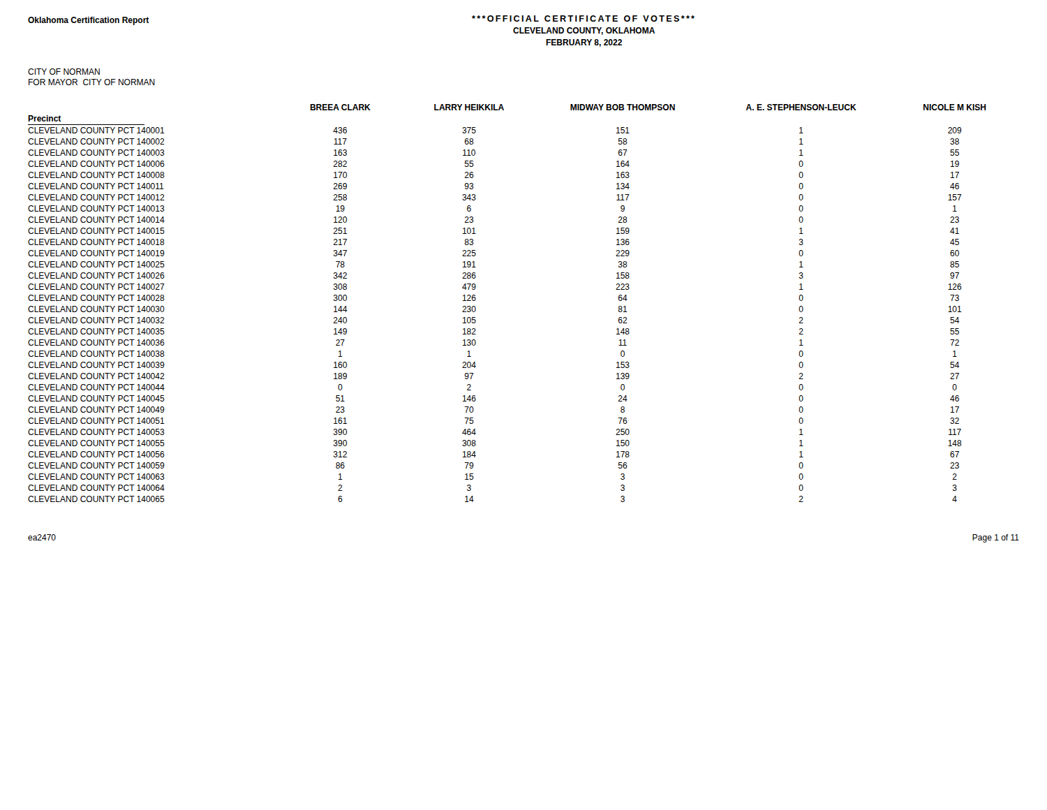Oklahoma Certification Report
***OFFICIAL CERTIFICATE OF VOTES***
CLEVELAND COUNTY, OKLAHOMA
FEBRUARY 8, 2022
CITY OF NORMAN
FOR MAYOR CITY OF NORMAN
| | BREEA CLARK | LARRY HEIKKILA | MIDWAY BOB THOMPSON | A. E. STEPHENSON-LEUCK | NICOLE M KISH |
| --- | --- | --- | --- | --- | --- |
| Precinct |
| CLEVELAND COUNTY PCT 140001 | 436 | 375 | 151 | 1 | 209 |
| CLEVELAND COUNTY PCT 140002 | 117 | 68 | 58 | 1 | 38 |
| CLEVELAND COUNTY PCT 140003 | 163 | 110 | 67 | 1 | 55 |
| CLEVELAND COUNTY PCT 140006 | 282 | 55 | 164 | 0 | 19 |
| CLEVELAND COUNTY PCT 140008 | 170 | 26 | 163 | 0 | 17 |
| CLEVELAND COUNTY PCT 140011 | 269 | 93 | 134 | 0 | 46 |
| CLEVELAND COUNTY PCT 140012 | 258 | 343 | 117 | 0 | 157 |
| CLEVELAND COUNTY PCT 140013 | 19 | 6 | 9 | 0 | 1 |
| CLEVELAND COUNTY PCT 140014 | 120 | 23 | 28 | 0 | 23 |
| CLEVELAND COUNTY PCT 140015 | 251 | 101 | 159 | 1 | 41 |
| CLEVELAND COUNTY PCT 140018 | 217 | 83 | 136 | 3 | 45 |
| CLEVELAND COUNTY PCT 140019 | 347 | 225 | 229 | 0 | 60 |
| CLEVELAND COUNTY PCT 140025 | 78 | 191 | 38 | 1 | 85 |
| CLEVELAND COUNTY PCT 140026 | 342 | 286 | 158 | 3 | 97 |
| CLEVELAND COUNTY PCT 140027 | 308 | 479 | 223 | 1 | 126 |
| CLEVELAND COUNTY PCT 140028 | 300 | 126 | 64 | 0 | 73 |
| CLEVELAND COUNTY PCT 140030 | 144 | 230 | 81 | 0 | 101 |
| CLEVELAND COUNTY PCT 140032 | 240 | 105 | 62 | 2 | 54 |
| CLEVELAND COUNTY PCT 140035 | 149 | 182 | 148 | 2 | 55 |
| CLEVELAND COUNTY PCT 140036 | 27 | 130 | 11 | 1 | 72 |
| CLEVELAND COUNTY PCT 140038 | 1 | 1 | 0 | 0 | 1 |
| CLEVELAND COUNTY PCT 140039 | 160 | 204 | 153 | 0 | 54 |
| CLEVELAND COUNTY PCT 140042 | 189 | 97 | 139 | 2 | 27 |
| CLEVELAND COUNTY PCT 140044 | 0 | 2 | 0 | 0 | 0 |
| CLEVELAND COUNTY PCT 140045 | 51 | 146 | 24 | 0 | 46 |
| CLEVELAND COUNTY PCT 140049 | 23 | 70 | 8 | 0 | 17 |
| CLEVELAND COUNTY PCT 140051 | 161 | 75 | 76 | 0 | 32 |
| CLEVELAND COUNTY PCT 140053 | 390 | 464 | 250 | 1 | 117 |
| CLEVELAND COUNTY PCT 140055 | 390 | 308 | 150 | 1 | 148 |
| CLEVELAND COUNTY PCT 140056 | 312 | 184 | 178 | 1 | 67 |
| CLEVELAND COUNTY PCT 140059 | 86 | 79 | 56 | 0 | 23 |
| CLEVELAND COUNTY PCT 140063 | 1 | 15 | 3 | 0 | 2 |
| CLEVELAND COUNTY PCT 140064 | 2 | 3 | 3 | 0 | 3 |
| CLEVELAND COUNTY PCT 140065 | 6 | 14 | 3 | 2 | 4 |
ea2470
Page 1 of 11